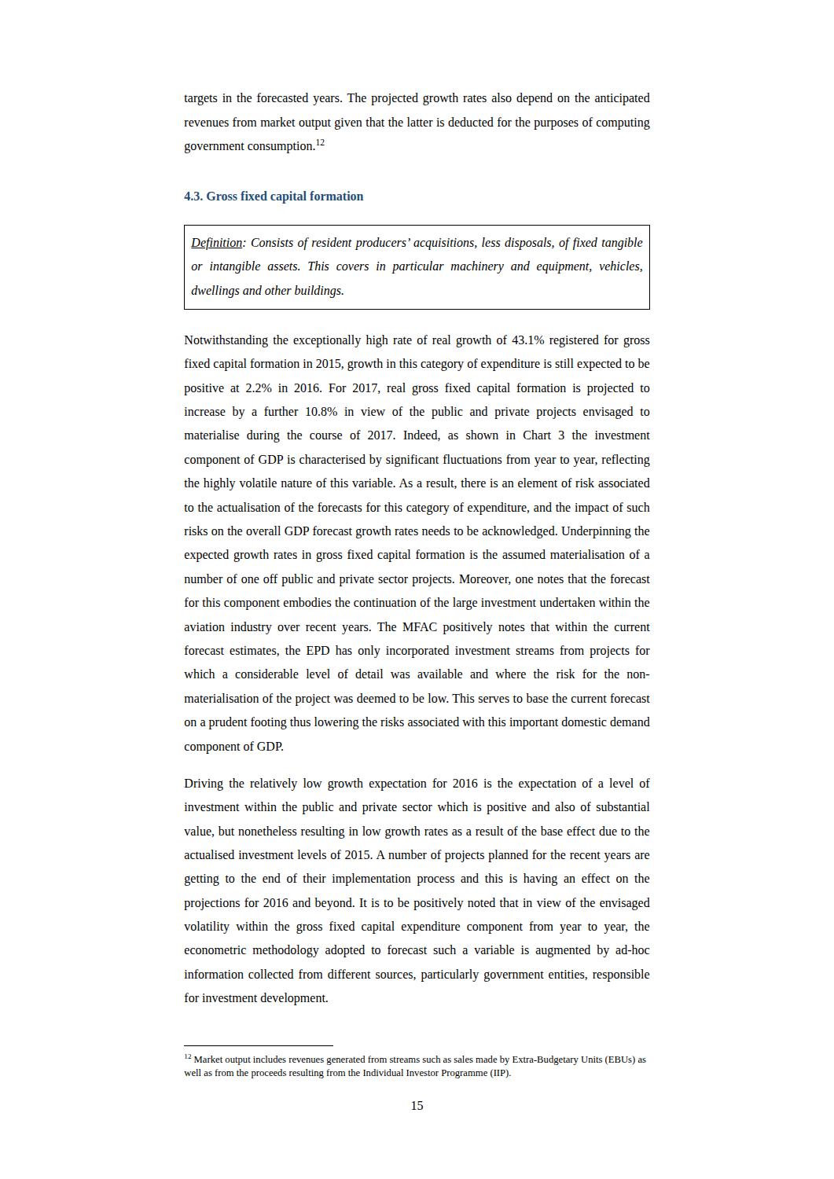targets in the forecasted years. The projected growth rates also depend on the anticipated revenues from market output given that the latter is deducted for the purposes of computing government consumption.12
4.3. Gross fixed capital formation
Definition: Consists of resident producers’ acquisitions, less disposals, of fixed tangible or intangible assets. This covers in particular machinery and equipment, vehicles, dwellings and other buildings.
Notwithstanding the exceptionally high rate of real growth of 43.1% registered for gross fixed capital formation in 2015, growth in this category of expenditure is still expected to be positive at 2.2% in 2016. For 2017, real gross fixed capital formation is projected to increase by a further 10.8% in view of the public and private projects envisaged to materialise during the course of 2017. Indeed, as shown in Chart 3 the investment component of GDP is characterised by significant fluctuations from year to year, reflecting the highly volatile nature of this variable. As a result, there is an element of risk associated to the actualisation of the forecasts for this category of expenditure, and the impact of such risks on the overall GDP forecast growth rates needs to be acknowledged. Underpinning the expected growth rates in gross fixed capital formation is the assumed materialisation of a number of one off public and private sector projects. Moreover, one notes that the forecast for this component embodies the continuation of the large investment undertaken within the aviation industry over recent years. The MFAC positively notes that within the current forecast estimates, the EPD has only incorporated investment streams from projects for which a considerable level of detail was available and where the risk for the non-materialisation of the project was deemed to be low. This serves to base the current forecast on a prudent footing thus lowering the risks associated with this important domestic demand component of GDP.
Driving the relatively low growth expectation for 2016 is the expectation of a level of investment within the public and private sector which is positive and also of substantial value, but nonetheless resulting in low growth rates as a result of the base effect due to the actualised investment levels of 2015. A number of projects planned for the recent years are getting to the end of their implementation process and this is having an effect on the projections for 2016 and beyond. It is to be positively noted that in view of the envisaged volatility within the gross fixed capital expenditure component from year to year, the econometric methodology adopted to forecast such a variable is augmented by ad-hoc information collected from different sources, particularly government entities, responsible for investment development.
12 Market output includes revenues generated from streams such as sales made by Extra-Budgetary Units (EBUs) as well as from the proceeds resulting from the Individual Investor Programme (IIP).
15